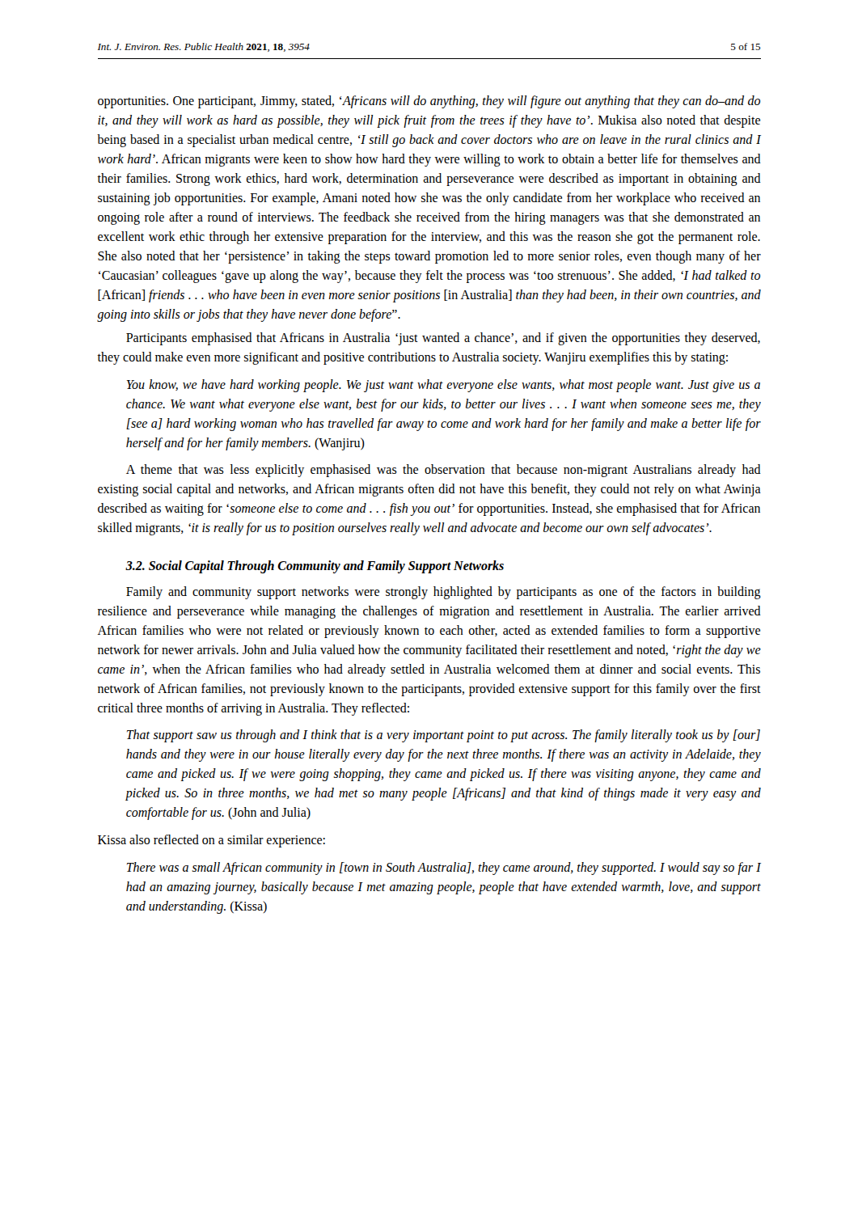Int. J. Environ. Res. Public Health 2021, 18, 3954 5 of 15
opportunities. One participant, Jimmy, stated, ‘Africans will do anything, they will figure out anything that they can do–and do it, and they will work as hard as possible, they will pick fruit from the trees if they have to’. Mukisa also noted that despite being based in a specialist urban medical centre, ‘I still go back and cover doctors who are on leave in the rural clinics and I work hard’. African migrants were keen to show how hard they were willing to work to obtain a better life for themselves and their families. Strong work ethics, hard work, determination and perseverance were described as important in obtaining and sustaining job opportunities. For example, Amani noted how she was the only candidate from her workplace who received an ongoing role after a round of interviews. The feedback she received from the hiring managers was that she demonstrated an excellent work ethic through her extensive preparation for the interview, and this was the reason she got the permanent role. She also noted that her ‘persistence’ in taking the steps toward promotion led to more senior roles, even though many of her ‘Caucasian’ colleagues ‘gave up along the way’, because they felt the process was ‘too strenuous’. She added, ‘I had talked to [African] friends . . . who have been in even more senior positions [in Australia] than they had been, in their own countries, and going into skills or jobs that they have never done before”.
Participants emphasised that Africans in Australia ‘just wanted a chance’, and if given the opportunities they deserved, they could make even more significant and positive contributions to Australia society. Wanjiru exemplifies this by stating:
You know, we have hard working people. We just want what everyone else wants, what most people want. Just give us a chance. We want what everyone else want, best for our kids, to better our lives . . . I want when someone sees me, they [see a] hard working woman who has travelled far away to come and work hard for her family and make a better life for herself and for her family members. (Wanjiru)
A theme that was less explicitly emphasised was the observation that because non-migrant Australians already had existing social capital and networks, and African migrants often did not have this benefit, they could not rely on what Awinja described as waiting for ‘someone else to come and . . . fish you out’ for opportunities. Instead, she emphasised that for African skilled migrants, ‘it is really for us to position ourselves really well and advocate and become our own self advocates’.
3.2. Social Capital Through Community and Family Support Networks
Family and community support networks were strongly highlighted by participants as one of the factors in building resilience and perseverance while managing the challenges of migration and resettlement in Australia. The earlier arrived African families who were not related or previously known to each other, acted as extended families to form a supportive network for newer arrivals. John and Julia valued how the community facilitated their resettlement and noted, ‘right the day we came in’, when the African families who had already settled in Australia welcomed them at dinner and social events. This network of African families, not previously known to the participants, provided extensive support for this family over the first critical three months of arriving in Australia. They reflected:
That support saw us through and I think that is a very important point to put across. The family literally took us by [our] hands and they were in our house literally every day for the next three months. If there was an activity in Adelaide, they came and picked us. If we were going shopping, they came and picked us. If there was visiting anyone, they came and picked us. So in three months, we had met so many people [Africans] and that kind of things made it very easy and comfortable for us. (John and Julia)
Kissa also reflected on a similar experience:
There was a small African community in [town in South Australia], they came around, they supported. I would say so far I had an amazing journey, basically because I met amazing people, people that have extended warmth, love, and support and understanding. (Kissa)